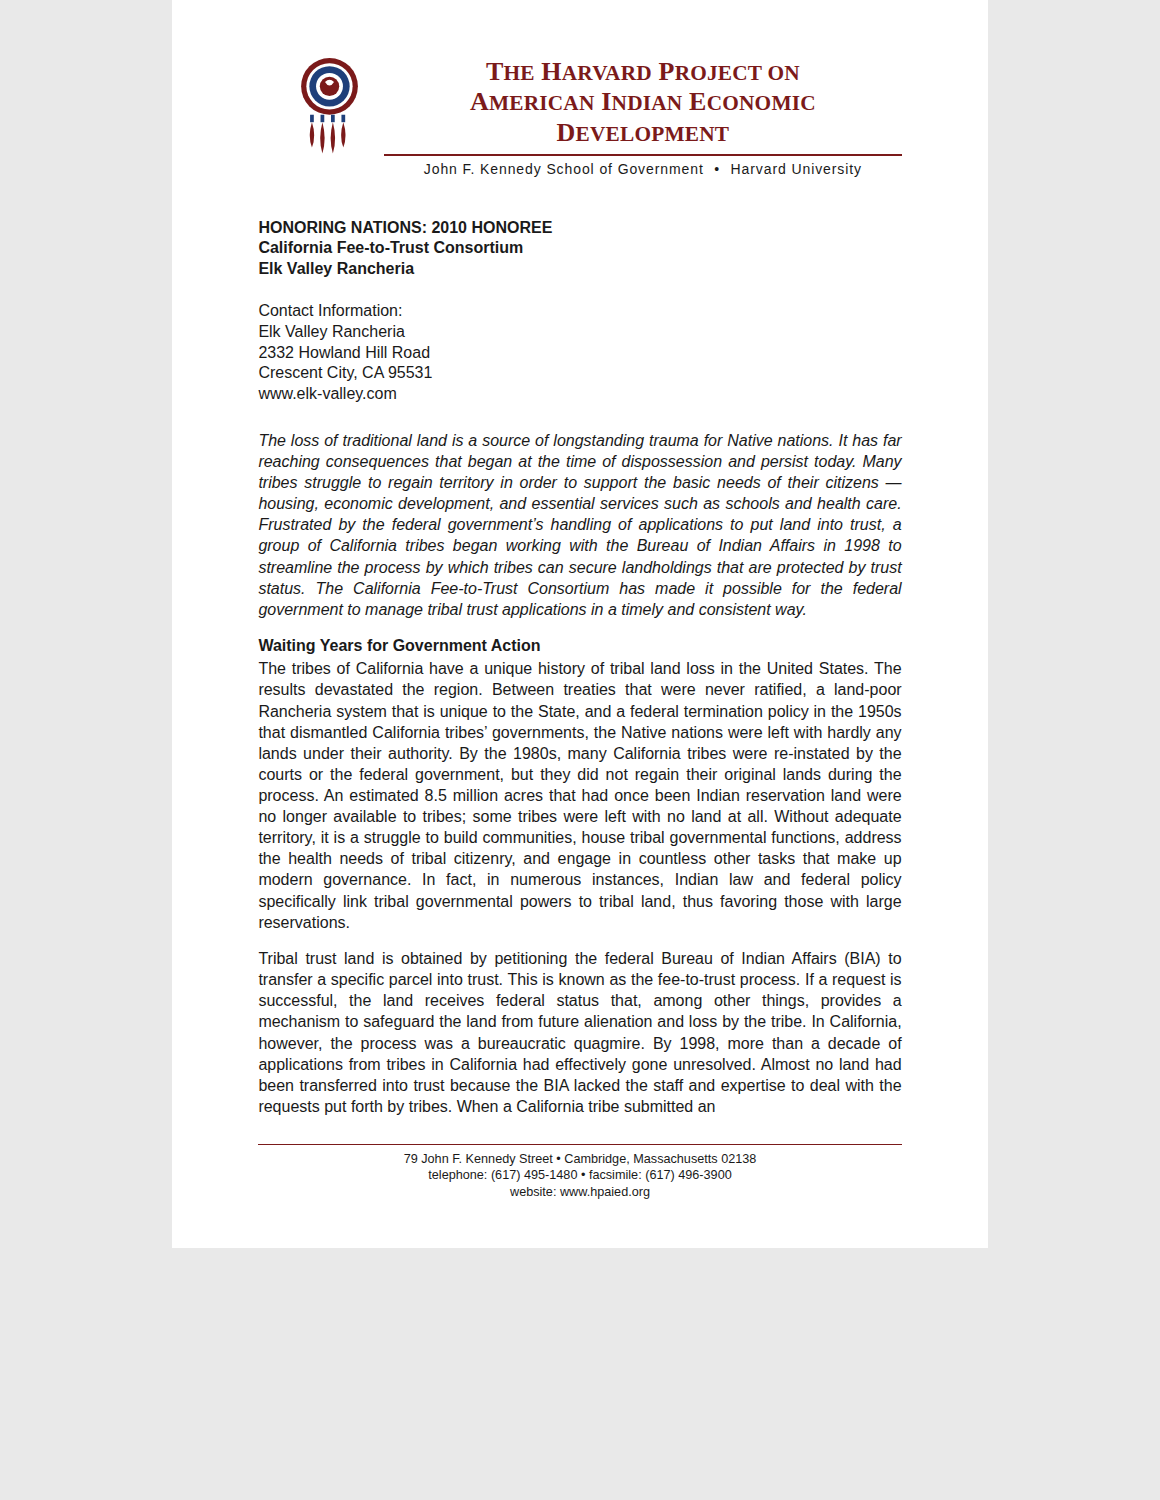THE HARVARD PROJECT ON
AMERICAN INDIAN ECONOMIC DEVELOPMENT
John F. Kennedy School of Government • Harvard University
HONORING NATIONS: 2010 HONOREE
California Fee-to-Trust Consortium
Elk Valley Rancheria
Contact Information:
Elk Valley Rancheria
2332 Howland Hill Road
Crescent City, CA 95531
www.elk-valley.com
The loss of traditional land is a source of longstanding trauma for Native nations. It has far reaching consequences that began at the time of dispossession and persist today. Many tribes struggle to regain territory in order to support the basic needs of their citizens — housing, economic development, and essential services such as schools and health care. Frustrated by the federal government’s handling of applications to put land into trust, a group of California tribes began working with the Bureau of Indian Affairs in 1998 to streamline the process by which tribes can secure landholdings that are protected by trust status. The California Fee-to-Trust Consortium has made it possible for the federal government to manage tribal trust applications in a timely and consistent way.
Waiting Years for Government Action
The tribes of California have a unique history of tribal land loss in the United States. The results devastated the region. Between treaties that were never ratified, a land-poor Rancheria system that is unique to the State, and a federal termination policy in the 1950s that dismantled California tribes’ governments, the Native nations were left with hardly any lands under their authority. By the 1980s, many California tribes were re-instated by the courts or the federal government, but they did not regain their original lands during the process. An estimated 8.5 million acres that had once been Indian reservation land were no longer available to tribes; some tribes were left with no land at all. Without adequate territory, it is a struggle to build communities, house tribal governmental functions, address the health needs of tribal citizenry, and engage in countless other tasks that make up modern governance. In fact, in numerous instances, Indian law and federal policy specifically link tribal governmental powers to tribal land, thus favoring those with large reservations.
Tribal trust land is obtained by petitioning the federal Bureau of Indian Affairs (BIA) to transfer a specific parcel into trust. This is known as the fee-to-trust process. If a request is successful, the land receives federal status that, among other things, provides a mechanism to safeguard the land from future alienation and loss by the tribe. In California, however, the process was a bureaucratic quagmire. By 1998, more than a decade of applications from tribes in California had effectively gone unresolved. Almost no land had been transferred into trust because the BIA lacked the staff and expertise to deal with the requests put forth by tribes. When a California tribe submitted an
79 John F. Kennedy Street • Cambridge, Massachusetts 02138
telephone: (617) 495-1480 • facsimile: (617) 496-3900
website: www.hpaied.org